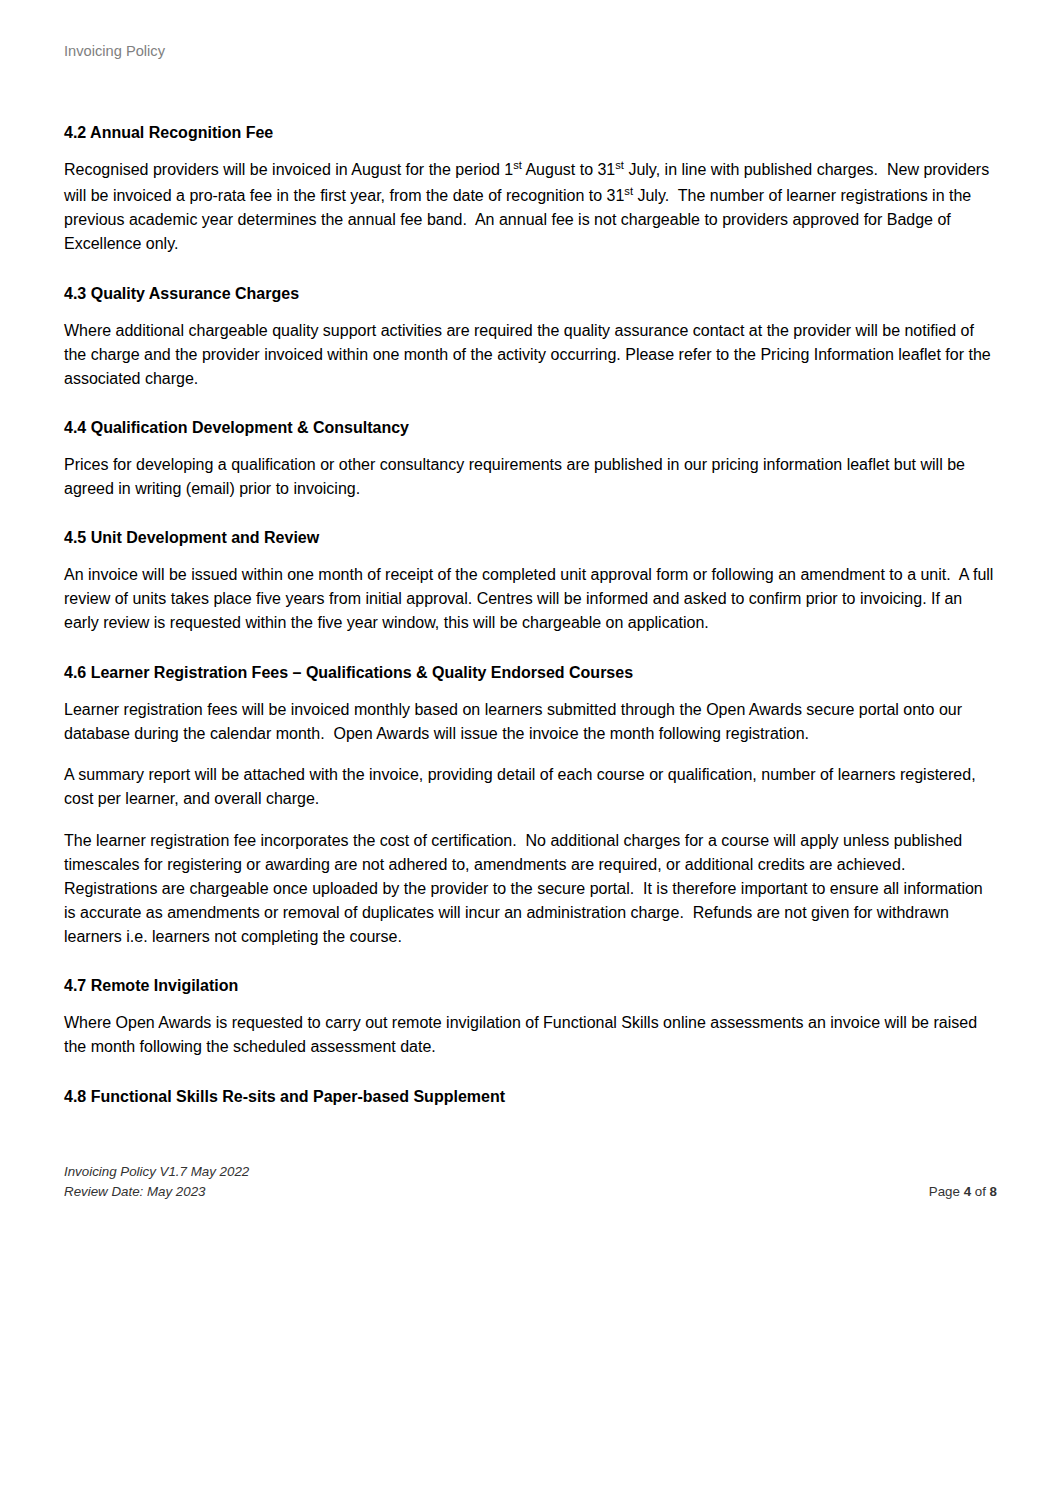Invoicing Policy
4.2 Annual Recognition Fee
Recognised providers will be invoiced in August for the period 1st August to 31st July, in line with published charges. New providers will be invoiced a pro-rata fee in the first year, from the date of recognition to 31st July. The number of learner registrations in the previous academic year determines the annual fee band. An annual fee is not chargeable to providers approved for Badge of Excellence only.
4.3 Quality Assurance Charges
Where additional chargeable quality support activities are required the quality assurance contact at the provider will be notified of the charge and the provider invoiced within one month of the activity occurring. Please refer to the Pricing Information leaflet for the associated charge.
4.4 Qualification Development & Consultancy
Prices for developing a qualification or other consultancy requirements are published in our pricing information leaflet but will be agreed in writing (email) prior to invoicing.
4.5 Unit Development and Review
An invoice will be issued within one month of receipt of the completed unit approval form or following an amendment to a unit. A full review of units takes place five years from initial approval. Centres will be informed and asked to confirm prior to invoicing. If an early review is requested within the five year window, this will be chargeable on application.
4.6 Learner Registration Fees – Qualifications & Quality Endorsed Courses
Learner registration fees will be invoiced monthly based on learners submitted through the Open Awards secure portal onto our database during the calendar month. Open Awards will issue the invoice the month following registration.
A summary report will be attached with the invoice, providing detail of each course or qualification, number of learners registered, cost per learner, and overall charge.
The learner registration fee incorporates the cost of certification. No additional charges for a course will apply unless published timescales for registering or awarding are not adhered to, amendments are required, or additional credits are achieved. Registrations are chargeable once uploaded by the provider to the secure portal. It is therefore important to ensure all information is accurate as amendments or removal of duplicates will incur an administration charge. Refunds are not given for withdrawn learners i.e. learners not completing the course.
4.7 Remote Invigilation
Where Open Awards is requested to carry out remote invigilation of Functional Skills online assessments an invoice will be raised the month following the scheduled assessment date.
4.8 Functional Skills Re-sits and Paper-based Supplement
Invoicing Policy V1.7 May 2022
Review Date: May 2023
Page 4 of 8